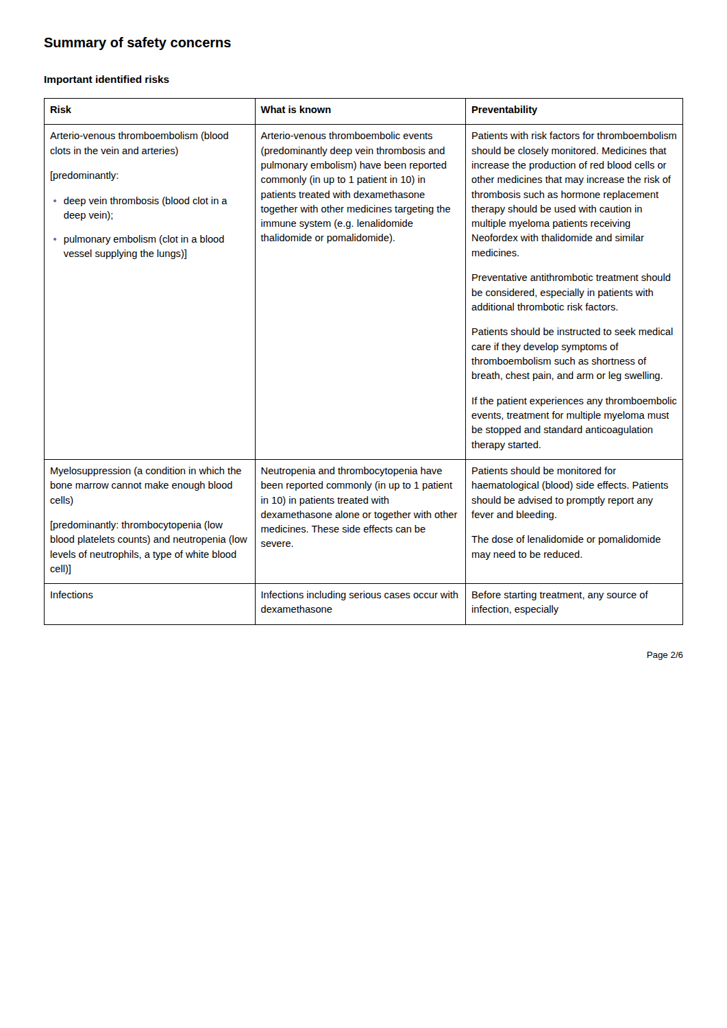Summary of safety concerns
Important identified risks
| Risk | What is known | Preventability |
| --- | --- | --- |
| Arterio-venous thromboembolism (blood clots in the vein and arteries) [predominantly: deep vein thrombosis (blood clot in a deep vein); pulmonary embolism (clot in a blood vessel supplying the lungs)] | Arterio-venous thromboembolic events (predominantly deep vein thrombosis and pulmonary embolism) have been reported commonly (in up to 1 patient in 10) in patients treated with dexamethasone together with other medicines targeting the immune system (e.g. lenalidomide thalidomide or pomalidomide). | Patients with risk factors for thromboembolism should be closely monitored. Medicines that increase the production of red blood cells or other medicines that may increase the risk of thrombosis such as hormone replacement therapy should be used with caution in multiple myeloma patients receiving Neofordex with thalidomide and similar medicines. Preventative antithrombotic treatment should be considered, especially in patients with additional thrombotic risk factors. Patients should be instructed to seek medical care if they develop symptoms of thromboembolism such as shortness of breath, chest pain, and arm or leg swelling. If the patient experiences any thromboembolic events, treatment for multiple myeloma must be stopped and standard anticoagulation therapy started. |
| Myelosuppression (a condition in which the bone marrow cannot make enough blood cells) [predominantly: thrombocytopenia (low blood platelets counts) and neutropenia (low levels of neutrophils, a type of white blood cell)] | Neutropenia and thrombocytopenia have been reported commonly (in up to 1 patient in 10) in patients treated with dexamethasone alone or together with other medicines. These side effects can be severe. | Patients should be monitored for haematological (blood) side effects. Patients should be advised to promptly report any fever and bleeding. The dose of lenalidomide or pomalidomide may need to be reduced. |
| Infections | Infections including serious cases occur with dexamethasone | Before starting treatment, any source of infection, especially |
Page 2/6